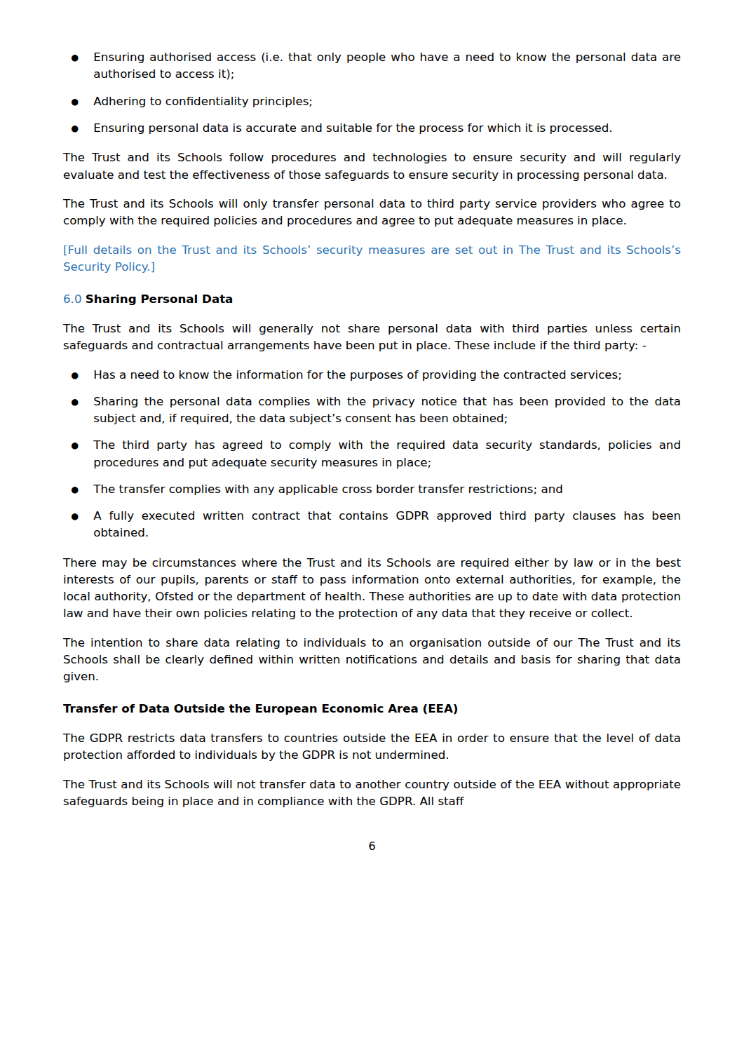Ensuring authorised access (i.e. that only people who have a need to know the personal data are authorised to access it);
Adhering to confidentiality principles;
Ensuring personal data is accurate and suitable for the process for which it is processed.
The Trust and its Schools follow procedures and technologies to ensure security and will regularly evaluate and test the effectiveness of those safeguards to ensure security in processing personal data.
The Trust and its Schools will only transfer personal data to third party service providers who agree to comply with the required policies and procedures and agree to put adequate measures in place.
[Full details on the Trust and its Schools’ security measures are set out in The Trust and its Schools’s Security Policy.]
6.0 Sharing Personal Data
The Trust and its Schools will generally not share personal data with third parties unless certain safeguards and contractual arrangements have been put in place. These include if the third party: -
Has a need to know the information for the purposes of providing the contracted services;
Sharing the personal data complies with the privacy notice that has been provided to the data subject and, if required, the data subject’s consent has been obtained;
The third party has agreed to comply with the required data security standards, policies and procedures and put adequate security measures in place;
The transfer complies with any applicable cross border transfer restrictions; and
A fully executed written contract that contains GDPR approved third party clauses has been obtained.
There may be circumstances where the Trust and its Schools are required either by law or in the best interests of our pupils, parents or staff to pass information onto external authorities, for example, the local authority, Ofsted or the department of health. These authorities are up to date with data protection law and have their own policies relating to the protection of any data that they receive or collect.
The intention to share data relating to individuals to an organisation outside of our The Trust and its Schools shall be clearly defined within written notifications and details and basis for sharing that data given.
Transfer of Data Outside the European Economic Area (EEA)
The GDPR restricts data transfers to countries outside the EEA in order to ensure that the level of data protection afforded to individuals by the GDPR is not undermined.
The Trust and its Schools will not transfer data to another country outside of the EEA without appropriate safeguards being in place and in compliance with the GDPR. All staff
6